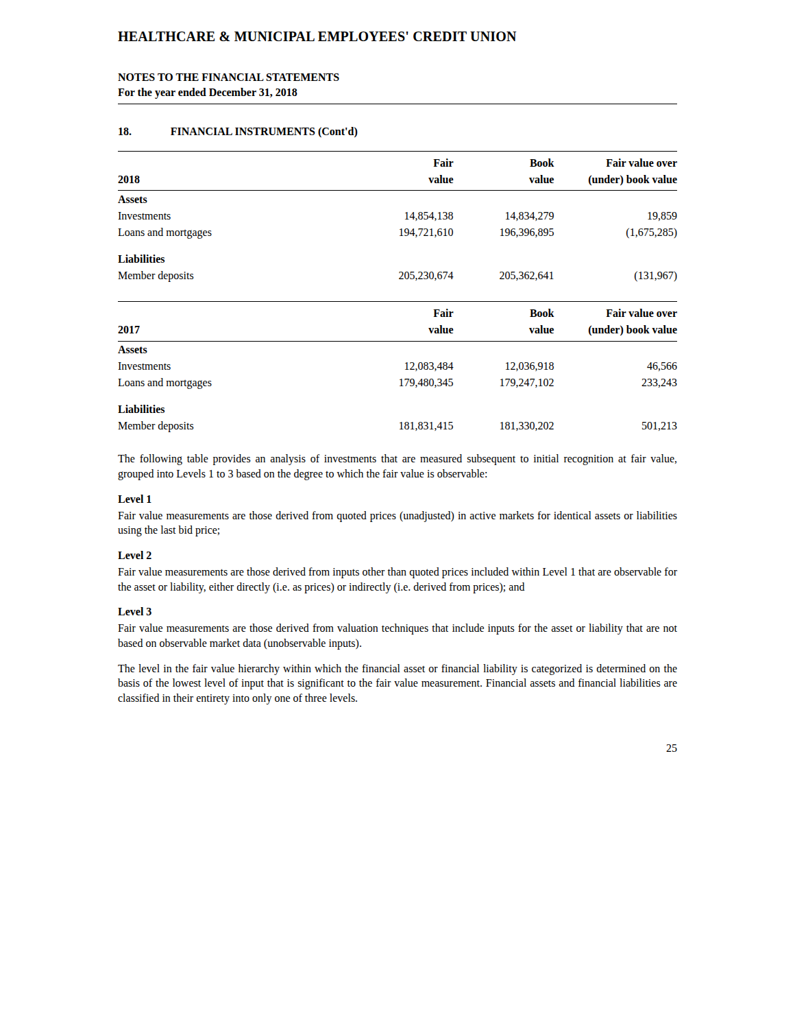HEALTHCARE & MUNICIPAL EMPLOYEES' CREDIT UNION
NOTES TO THE FINANCIAL STATEMENTS
For the year ended December 31, 2018
18. FINANCIAL INSTRUMENTS (Cont'd)
| | Fair | Book | Fair value over |
| --- | --- | --- | --- |
| 2018 | value | value | (under) book value |
| Assets | | | |
| Investments | 14,854,138 | 14,834,279 | 19,859 |
| Loans and mortgages | 194,721,610 | 196,396,895 | (1,675,285) |
| Liabilities | | | |
| Member deposits | 205,230,674 | 205,362,641 | (131,967) |
| | Fair | Book | Fair value over |
| --- | --- | --- | --- |
| 2017 | value | value | (under) book value |
| Assets | | | |
| Investments | 12,083,484 | 12,036,918 | 46,566 |
| Loans and mortgages | 179,480,345 | 179,247,102 | 233,243 |
| Liabilities | | | |
| Member deposits | 181,831,415 | 181,330,202 | 501,213 |
The following table provides an analysis of investments that are measured subsequent to initial recognition at fair value, grouped into Levels 1 to 3 based on the degree to which the fair value is observable:
Level 1
Fair value measurements are those derived from quoted prices (unadjusted) in active markets for identical assets or liabilities using the last bid price;
Level 2
Fair value measurements are those derived from inputs other than quoted prices included within Level 1 that are observable for the asset or liability, either directly (i.e. as prices) or indirectly (i.e. derived from prices); and
Level 3
Fair value measurements are those derived from valuation techniques that include inputs for the asset or liability that are not based on observable market data (unobservable inputs).
The level in the fair value hierarchy within which the financial asset or financial liability is categorized is determined on the basis of the lowest level of input that is significant to the fair value measurement. Financial assets and financial liabilities are classified in their entirety into only one of three levels.
25